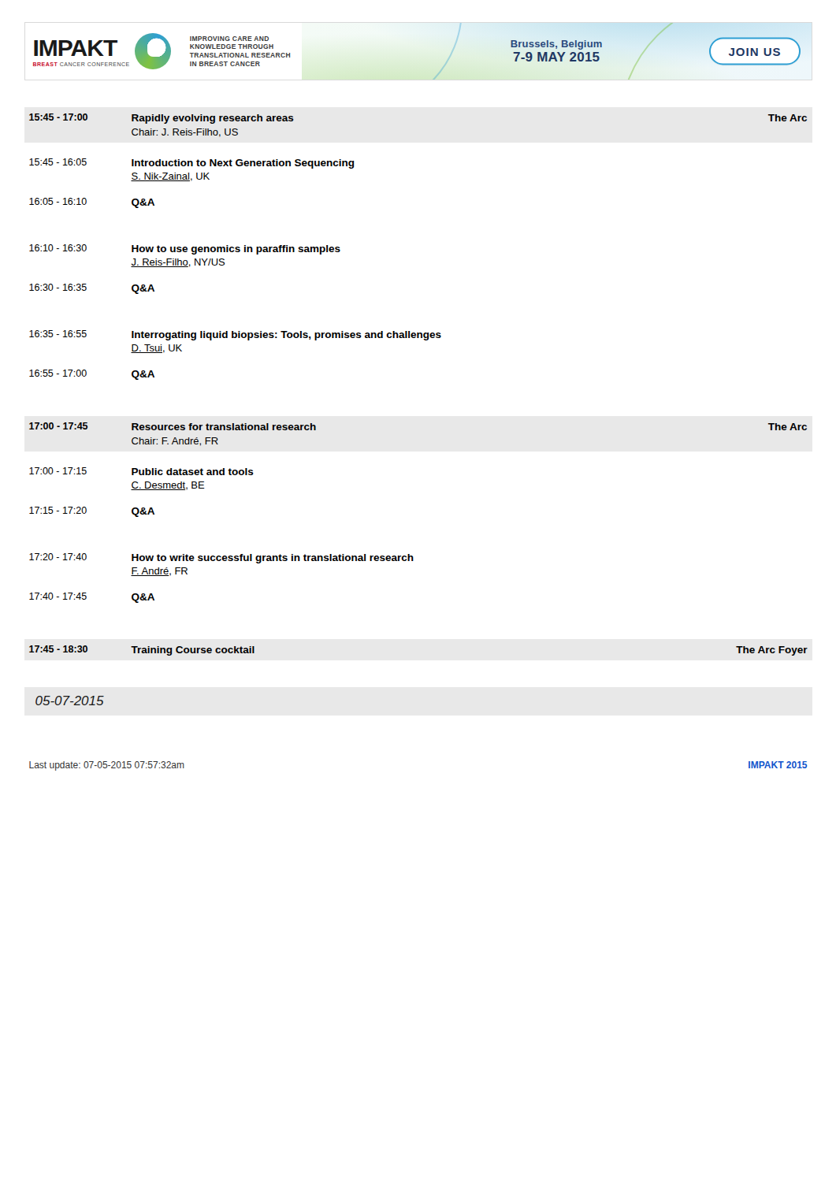IMPAKT
BREAST CANCER CONFERENCE
Improving care and
knowledge through
translational research
in breast cancer
Brussels, Belgium
7-9 MAY 2015
JOIN US
| 15:45 - 17:00 | Rapidly evolving research areas Chair: J. Reis-Filho, US | The Arc |
| 15:45 - 16:05 | Introduction to Next Generation Sequencing S. Nik-Zainal , UK |
| 16:05 - 16:10 | Q&A |
| 16:10 - 16:30 | How to use genomics in paraffin samples J. Reis-Filho , NY/US |
| 16:30 - 16:35 | Q&A |
| 16:35 - 16:55 | Interrogating liquid biopsies: Tools, promises and challenges D. Tsui , UK |
| 16:55 - 17:00 | Q&A |
| 17:00 - 17:45 | Resources for translational research Chair: F. André, FR | The Arc |
| 17:00 - 17:15 | Public dataset and tools C. Desmedt , BE |
| 17:15 - 17:20 | Q&A |
| 17:20 - 17:40 | How to write successful grants in translational research F. André , FR |
| 17:40 - 17:45 | Q&A |
| 17:45 - 18:30 | Training Course cocktail | The Arc Foyer |
05-07-2015
Last update: 07-05-2015 07:57:32am
IMPAKT 2015